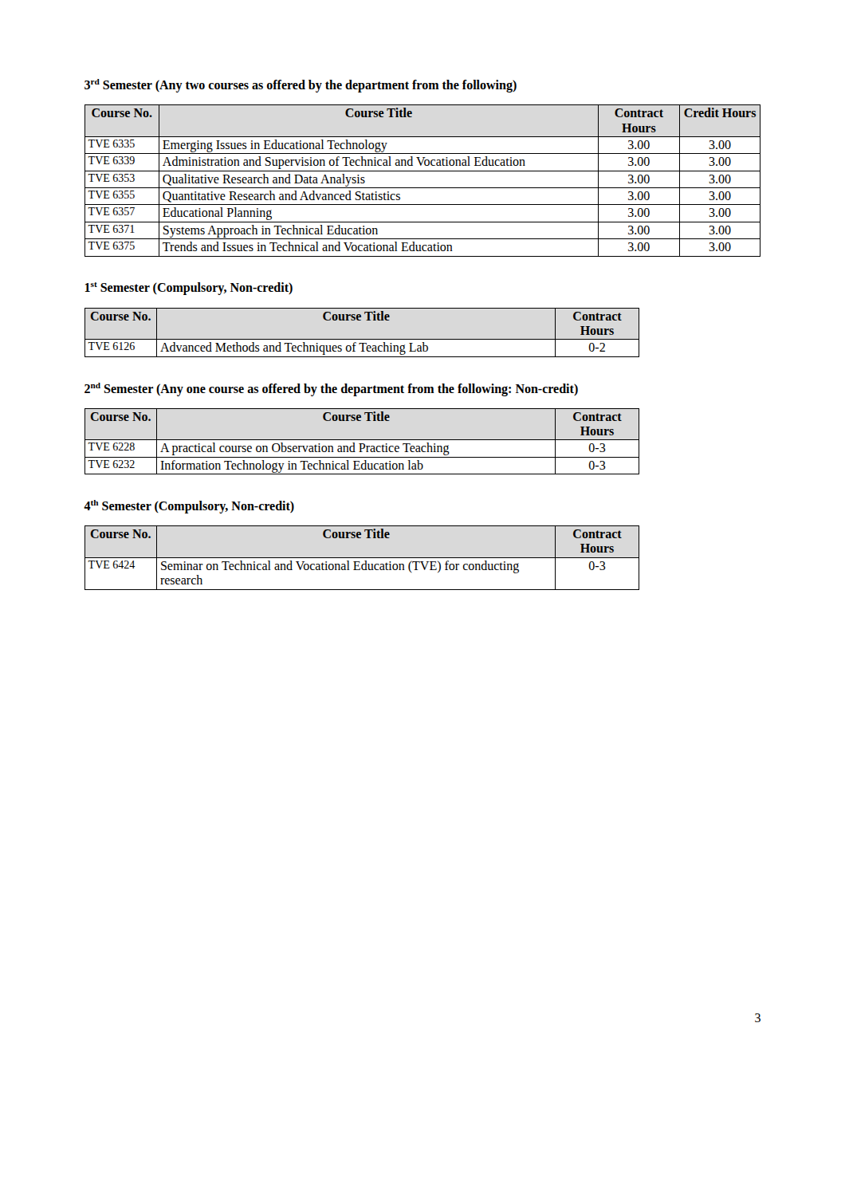3rd Semester (Any two courses as offered by the department from the following)
| Course No. | Course Title | Contract Hours | Credit Hours |
| --- | --- | --- | --- |
| TVE 6335 | Emerging Issues in Educational Technology | 3.00 | 3.00 |
| TVE 6339 | Administration and Supervision of Technical and Vocational Education | 3.00 | 3.00 |
| TVE 6353 | Qualitative Research and Data Analysis | 3.00 | 3.00 |
| TVE 6355 | Quantitative Research and Advanced Statistics | 3.00 | 3.00 |
| TVE 6357 | Educational Planning | 3.00 | 3.00 |
| TVE 6371 | Systems Approach in Technical Education | 3.00 | 3.00 |
| TVE 6375 | Trends and Issues in Technical and Vocational Education | 3.00 | 3.00 |
1st Semester (Compulsory, Non-credit)
| Course No. | Course Title | Contract Hours |
| --- | --- | --- |
| TVE 6126 | Advanced Methods and Techniques of Teaching Lab | 0-2 |
2nd Semester (Any one course as offered by the department from the following: Non-credit)
| Course No. | Course Title | Contract Hours |
| --- | --- | --- |
| TVE 6228 | A practical course on Observation and Practice Teaching | 0-3 |
| TVE 6232 | Information Technology in Technical Education lab | 0-3 |
4th Semester (Compulsory, Non-credit)
| Course No. | Course Title | Contract Hours |
| --- | --- | --- |
| TVE 6424 | Seminar on Technical and Vocational Education (TVE) for conducting research | 0-3 |
3